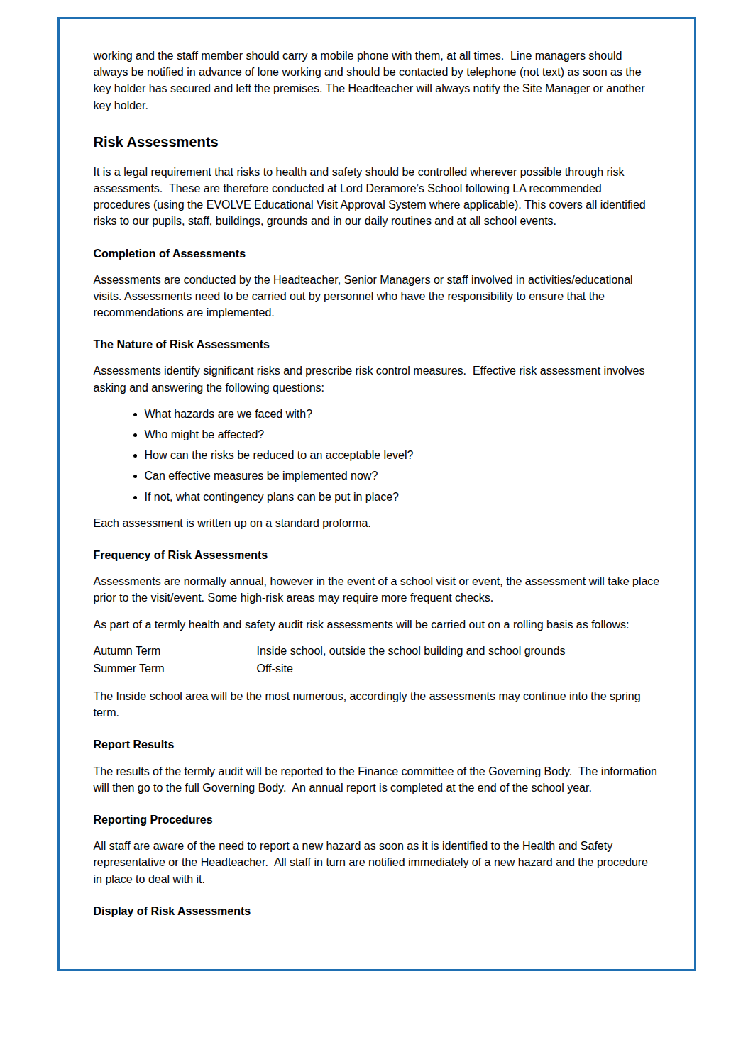working and the staff member should carry a mobile phone with them, at all times. Line managers should always be notified in advance of lone working and should be contacted by telephone (not text) as soon as the key holder has secured and left the premises. The Headteacher will always notify the Site Manager or another key holder.
Risk Assessments
It is a legal requirement that risks to health and safety should be controlled wherever possible through risk assessments. These are therefore conducted at Lord Deramore’s School following LA recommended procedures (using the EVOLVE Educational Visit Approval System where applicable). This covers all identified risks to our pupils, staff, buildings, grounds and in our daily routines and at all school events.
Completion of Assessments
Assessments are conducted by the Headteacher, Senior Managers or staff involved in activities/educational visits. Assessments need to be carried out by personnel who have the responsibility to ensure that the recommendations are implemented.
The Nature of Risk Assessments
Assessments identify significant risks and prescribe risk control measures. Effective risk assessment involves asking and answering the following questions:
What hazards are we faced with?
Who might be affected?
How can the risks be reduced to an acceptable level?
Can effective measures be implemented now?
If not, what contingency plans can be put in place?
Each assessment is written up on a standard proforma.
Frequency of Risk Assessments
Assessments are normally annual, however in the event of a school visit or event, the assessment will take place prior to the visit/event. Some high-risk areas may require more frequent checks.
As part of a termly health and safety audit risk assessments will be carried out on a rolling basis as follows:
| Autumn Term | Inside school, outside the school building and school grounds |
| Summer Term | Off-site |
The Inside school area will be the most numerous, accordingly the assessments may continue into the spring term.
Report Results
The results of the termly audit will be reported to the Finance committee of the Governing Body. The information will then go to the full Governing Body. An annual report is completed at the end of the school year.
Reporting Procedures
All staff are aware of the need to report a new hazard as soon as it is identified to the Health and Safety representative or the Headteacher. All staff in turn are notified immediately of a new hazard and the procedure in place to deal with it.
Display of Risk Assessments